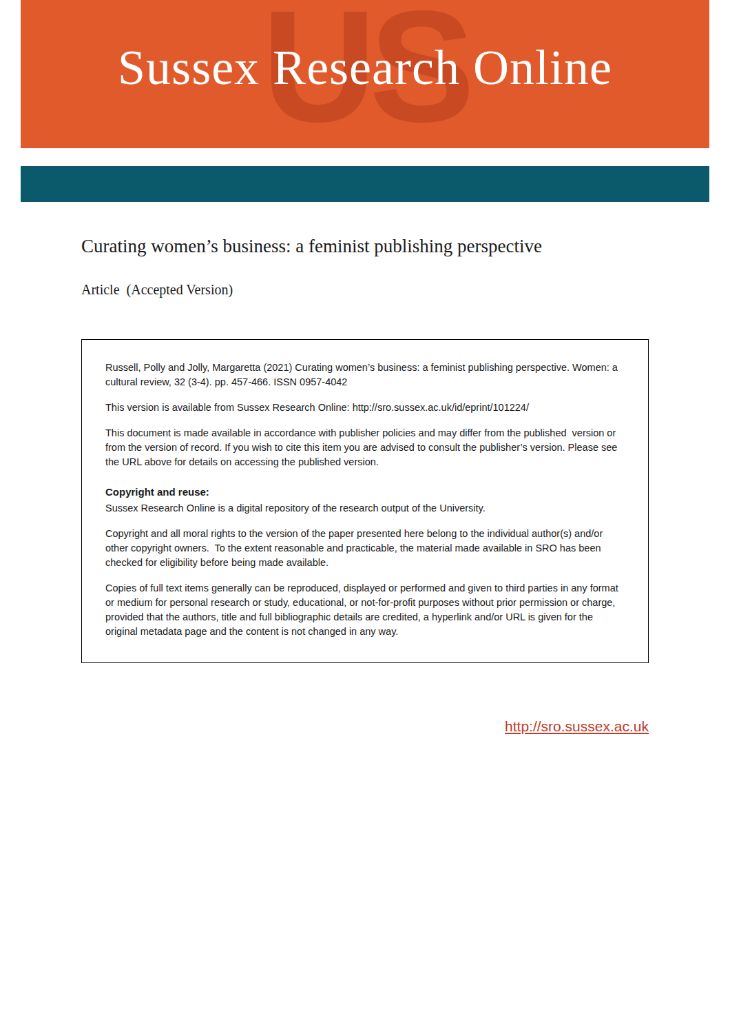US
Sussex Research Online
Curating women’s business: a feminist publishing perspective
Article (Accepted Version)
Russell, Polly and Jolly, Margaretta (2021) Curating women’s business: a feminist publishing perspective. Women: a cultural review, 32 (3-4). pp. 457-466. ISSN 0957-4042
This version is available from Sussex Research Online: http://sro.sussex.ac.uk/id/eprint/101224/
This document is made available in accordance with publisher policies and may differ from the published version or from the version of record. If you wish to cite this item you are advised to consult the publisher’s version. Please see the URL above for details on accessing the published version.
Copyright and reuse:
Sussex Research Online is a digital repository of the research output of the University.
Copyright and all moral rights to the version of the paper presented here belong to the individual author(s) and/or other copyright owners. To the extent reasonable and practicable, the material made available in SRO has been checked for eligibility before being made available.
Copies of full text items generally can be reproduced, displayed or performed and given to third parties in any format or medium for personal research or study, educational, or not-for-profit purposes without prior permission or charge, provided that the authors, title and full bibliographic details are credited, a hyperlink and/or URL is given for the original metadata page and the content is not changed in any way.
http://sro.sussex.ac.uk